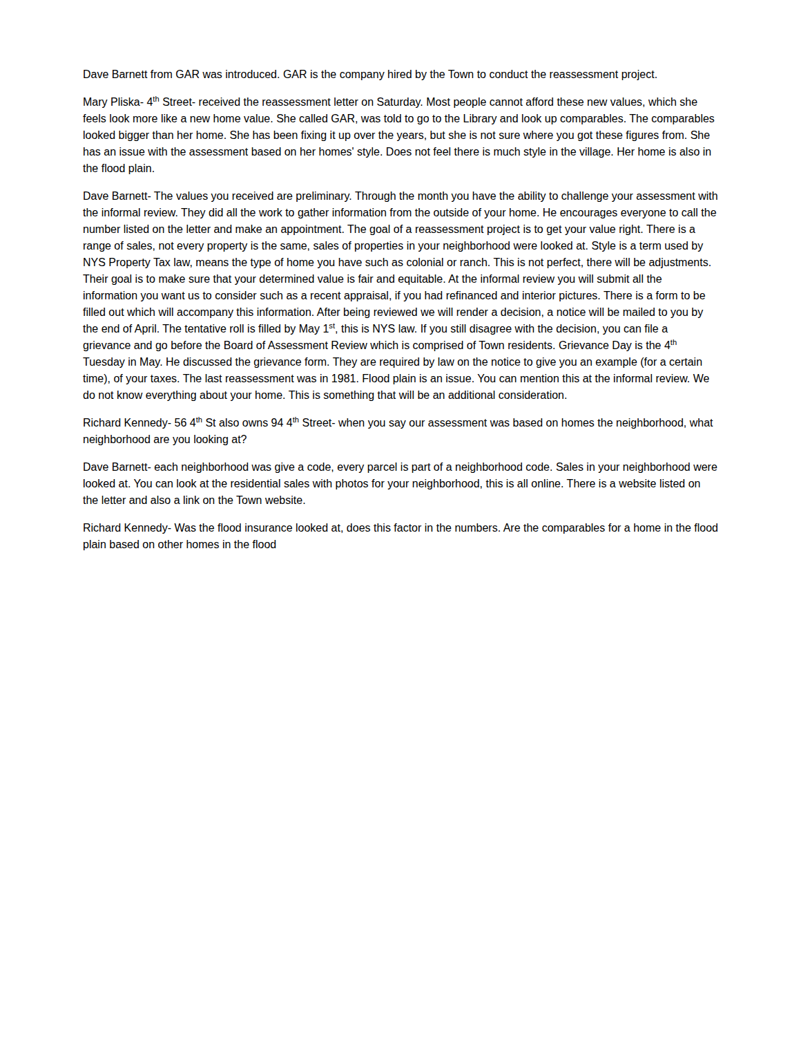Dave Barnett from GAR was introduced. GAR is the company hired by the Town to conduct the reassessment project.
Mary Pliska- 4th Street- received the reassessment letter on Saturday. Most people cannot afford these new values, which she feels look more like a new home value. She called GAR, was told to go to the Library and look up comparables. The comparables looked bigger than her home. She has been fixing it up over the years, but she is not sure where you got these figures from. She has an issue with the assessment based on her homes' style. Does not feel there is much style in the village. Her home is also in the flood plain.
Dave Barnett- The values you received are preliminary. Through the month you have the ability to challenge your assessment with the informal review. They did all the work to gather information from the outside of your home. He encourages everyone to call the number listed on the letter and make an appointment. The goal of a reassessment project is to get your value right. There is a range of sales, not every property is the same, sales of properties in your neighborhood were looked at. Style is a term used by NYS Property Tax law, means the type of home you have such as colonial or ranch. This is not perfect, there will be adjustments. Their goal is to make sure that your determined value is fair and equitable. At the informal review you will submit all the information you want us to consider such as a recent appraisal, if you had refinanced and interior pictures. There is a form to be filled out which will accompany this information. After being reviewed we will render a decision, a notice will be mailed to you by the end of April. The tentative roll is filled by May 1st, this is NYS law. If you still disagree with the decision, you can file a grievance and go before the Board of Assessment Review which is comprised of Town residents. Grievance Day is the 4th Tuesday in May. He discussed the grievance form. They are required by law on the notice to give you an example (for a certain time), of your taxes. The last reassessment was in 1981. Flood plain is an issue. You can mention this at the informal review. We do not know everything about your home. This is something that will be an additional consideration.
Richard Kennedy- 56 4th St also owns 94 4th Street- when you say our assessment was based on homes the neighborhood, what neighborhood are you looking at?
Dave Barnett- each neighborhood was give a code, every parcel is part of a neighborhood code. Sales in your neighborhood were looked at. You can look at the residential sales with photos for your neighborhood, this is all online. There is a website listed on the letter and also a link on the Town website.
Richard Kennedy- Was the flood insurance looked at, does this factor in the numbers. Are the comparables for a home in the flood plain based on other homes in the flood